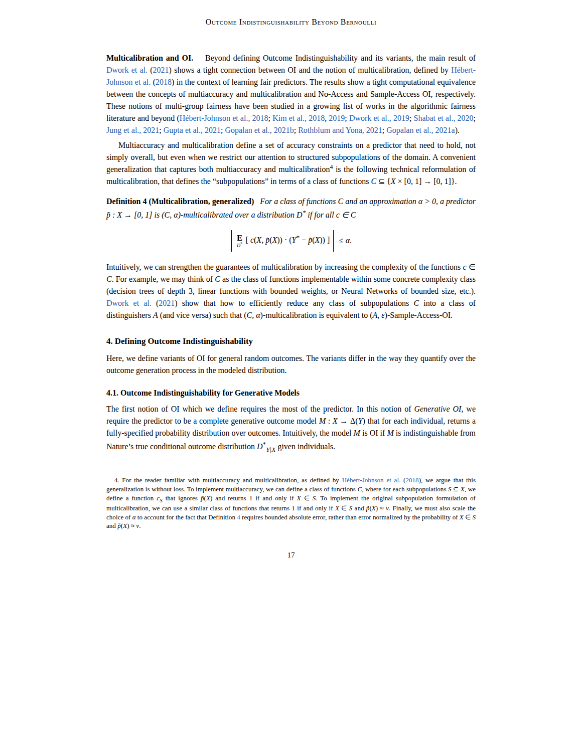Outcome Indistinguishability Beyond Bernoulli
Multicalibration and OI. Beyond defining Outcome Indistinguishability and its variants, the main result of Dwork et al. (2021) shows a tight connection between OI and the notion of multicalibration, defined by Hébert-Johnson et al. (2018) in the context of learning fair predictors. The results show a tight computational equivalence between the concepts of multiaccuracy and multicalibration and No-Access and Sample-Access OI, respectively. These notions of multi-group fairness have been studied in a growing list of works in the algorithmic fairness literature and beyond (Hébert-Johnson et al., 2018; Kim et al., 2018, 2019; Dwork et al., 2019; Shabat et al., 2020; Jung et al., 2021; Gupta et al., 2021; Gopalan et al., 2021b; Rothblum and Yona, 2021; Gopalan et al., 2021a).
Multiaccuracy and multicalibration define a set of accuracy constraints on a predictor that need to hold, not simply overall, but even when we restrict our attention to structured subpopulations of the domain. A convenient generalization that captures both multiaccuracy and multicalibration4 is the following technical reformulation of multicalibration, that defines the “subpopulations” in terms of a class of functions C ⊆ {X × [0, 1] → [0, 1]}.
Definition 4 (Multicalibration, generalized) For a class of functions C and an approximation α > 0, a predictor p̃ : X → [0, 1] is (C, α)-multicalibrated over a distribution D* if for all c ∈ C
ED* [ c(X, p̃(X)) · (Y* − p̃(X)) ] ≤ α.
Intuitively, we can strengthen the guarantees of multicalibration by increasing the complexity of the functions c ∈ C. For example, we may think of C as the class of functions implementable within some concrete complexity class (decision trees of depth 3, linear functions with bounded weights, or Neural Networks of bounded size, etc.). Dwork et al. (2021) show that how to efficiently reduce any class of subpopulations C into a class of distinguishers A (and vice versa) such that (C, α)-multicalibration is equivalent to (A, ε)-Sample-Access-OI.
4. Defining Outcome Indistinguishability
Here, we define variants of OI for general random outcomes. The variants differ in the way they quantify over the outcome generation process in the modeled distribution.
4.1. Outcome Indistinguishability for Generative Models
The first notion of OI which we define requires the most of the predictor. In this notion of Generative OI, we require the predictor to be a complete generative outcome model M : X → Δ(Y) that for each individual, returns a fully-specified probability distribution over outcomes. Intuitively, the model M is OI if M is indistinguishable from Nature’s true conditional outcome distribution D*Y|X given individuals.
4. For the reader familiar with multiaccuracy and multicalibration, as defined by Hébert-Johnson et al. (2018), we argue that this generalization is without loss. To implement multiaccuracy, we can define a class of functions C, where for each subpopulations S ⊆ X, we define a function cS that ignores p̃(X) and returns 1 if and only if X ∈ S. To implement the original subpopulation formulation of multicalibration, we can use a similar class of functions that returns 1 if and only if X ∈ S and p̃(X) ≈ v. Finally, we must also scale the choice of α to account for the fact that Definition 4 requires bounded absolute error, rather than error normalized by the probability of X ∈ S and p̃(X) ≈ v.
17